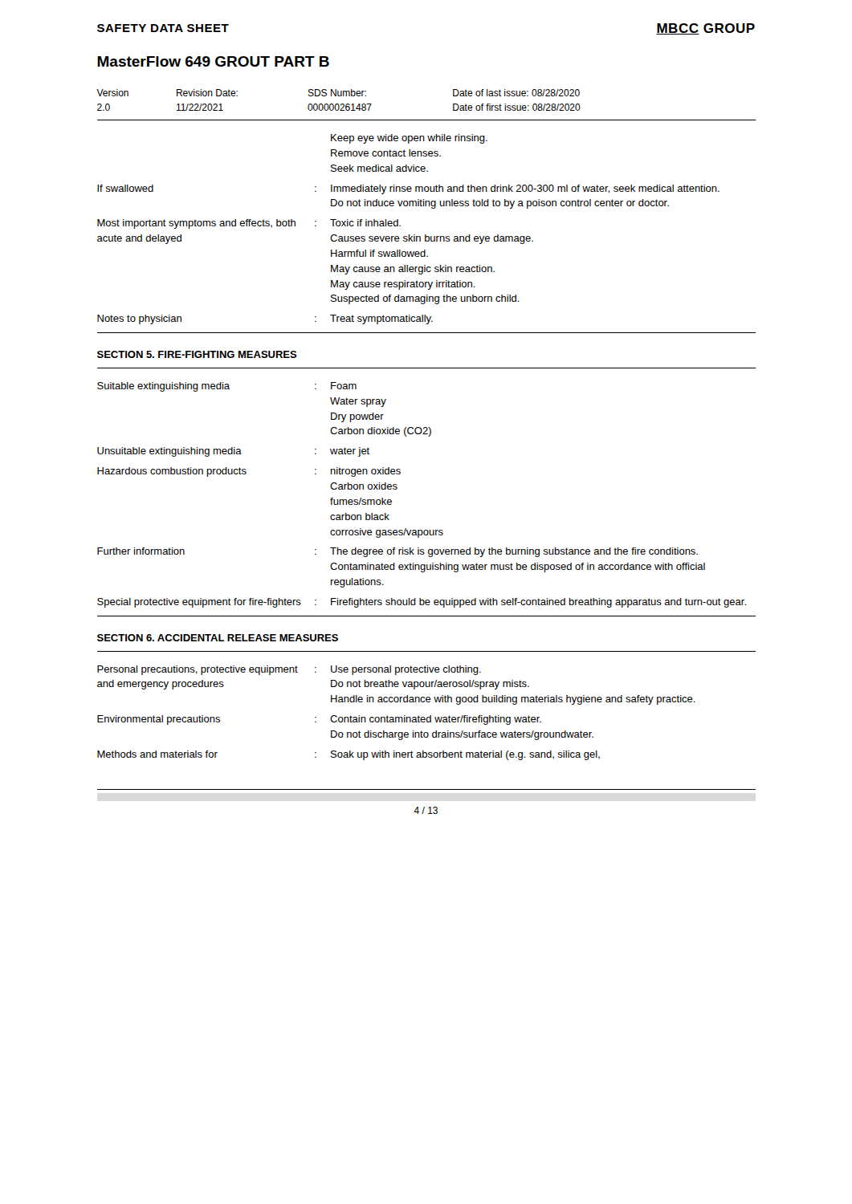SAFETY DATA SHEET
MBCC GROUP
MasterFlow 649 GROUT PART B
| Version 2.0 | Revision Date: 11/22/2021 | SDS Number: 000000261487 | Date of last issue: 08/28/2020 Date of first issue: 08/28/2020 |
| | | Keep eye wide open while rinsing. Remove contact lenses. Seek medical advice. |
| If swallowed | : | Immediately rinse mouth and then drink 200-300 ml of water, seek medical attention. Do not induce vomiting unless told to by a poison control center or doctor. |
| Most important symptoms and effects, both acute and delayed | : | Toxic if inhaled. Causes severe skin burns and eye damage. Harmful if swallowed. May cause an allergic skin reaction. May cause respiratory irritation. Suspected of damaging the unborn child. |
| Notes to physician | : | Treat symptomatically. |
SECTION 5. FIRE-FIGHTING MEASURES
| Suitable extinguishing media | : | Foam Water spray Dry powder Carbon dioxide (CO2) |
| Unsuitable extinguishing media | : | water jet |
| Hazardous combustion products | : | nitrogen oxides Carbon oxides fumes/smoke carbon black corrosive gases/vapours |
| Further information | : | The degree of risk is governed by the burning substance and the fire conditions. Contaminated extinguishing water must be disposed of in accordance with official regulations. |
| Special protective equipment for fire-fighters | : | Firefighters should be equipped with self-contained breathing apparatus and turn-out gear. |
SECTION 6. ACCIDENTAL RELEASE MEASURES
| Personal precautions, protective equipment and emergency procedures | : | Use personal protective clothing. Do not breathe vapour/aerosol/spray mists. Handle in accordance with good building materials hygiene and safety practice. |
| Environmental precautions | : | Contain contaminated water/firefighting water. Do not discharge into drains/surface waters/groundwater. |
| Methods and materials for | : | Soak up with inert absorbent material (e.g. sand, silica gel, |
4 / 13